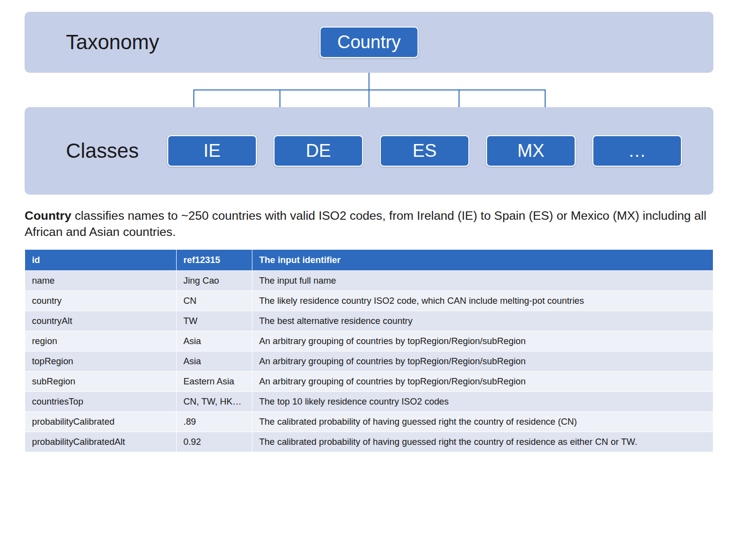Taxonomy
Country
Classes
IE
DE
ES
MX
…
Country classifies names to ~250 countries with valid ISO2 codes, from Ireland (IE) to Spain (ES) or Mexico (MX) including all African and Asian countries.
| id | ref12315 | The input identifier |
| --- | --- | --- |
| name | Jing Cao | The input full name |
| country | CN | The likely residence country ISO2 code, which CAN include melting-pot countries |
| countryAlt | TW | The best alternative residence country |
| region | Asia | An arbitrary grouping of countries by topRegion/Region/subRegion |
| topRegion | Asia | An arbitrary grouping of countries by topRegion/Region/subRegion |
| subRegion | Eastern Asia | An arbitrary grouping of countries by topRegion/Region/subRegion |
| countriesTop | CN, TW, HK… | The top 10 likely residence country ISO2 codes |
| probabilityCalibrated | .89 | The calibrated probability of having guessed right the country of residence (CN) |
| probabilityCalibratedAlt | 0.92 | The calibrated probability of having guessed right the country of residence as either CN or TW. |